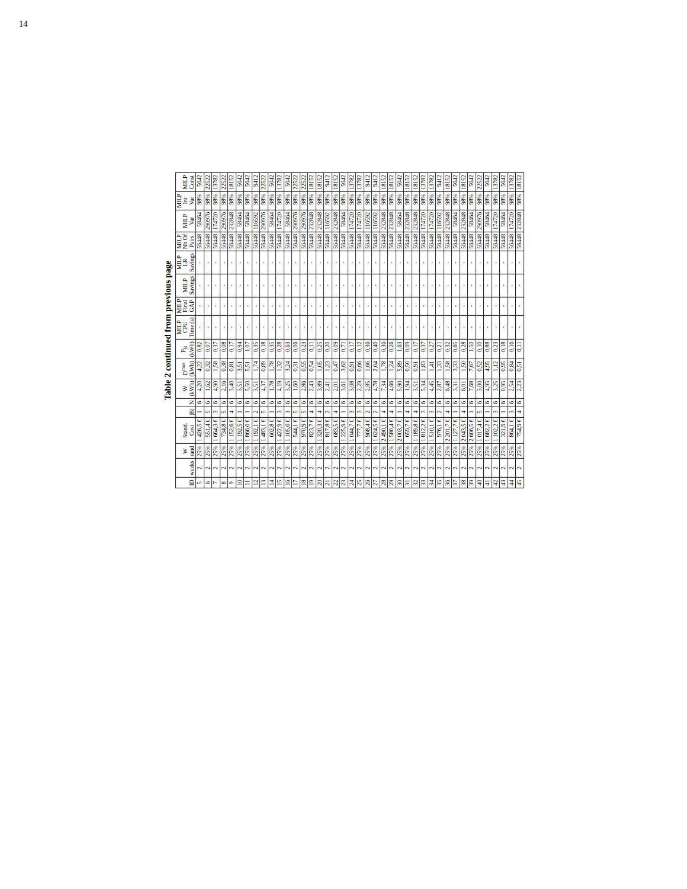14
Table 2 continued from previous page
| ID | weeks | W rand | Stand. Cost | /B/ | N | W̄ (kWh) | D max (kWh) | P B (kWh) | MILP CPU Time (s) | MILP Final GAP | MILP Savings | MILP LR Savings | MILP Nb Of Pairs | MILP Var | MILP Int Var | MILP Const |
| --- | --- | --- | --- | --- | --- | --- | --- | --- | --- | --- | --- | --- | --- | --- | --- | --- |
| 5 | 2 | 25% | 1 426,5 € | 1 | 6 | 4,20 | 4,22 | 0,82 | - | - | - | - | 56448 | 58464 | 98% | 5042 |
| 6 | 2 | 25% | 551,4 € | 5 | 6 | 1,62 | 0,32 | 0,07 | - | - | - | - | 56448 | 290976 | 98% | 22522 |
| 7 | 2 | 25% | 1 664,3 € | 3 | 6 | 4,90 | 1,58 | 0,37 | - | - | - | - | 56448 | 174720 | 98% | 13782 |
| 8 | 2 | 25% | 734,8 € | 5 | 6 | 2,16 | 0,38 | 0,08 | - | - | - | - | 56448 | 290976 | 98% | 22522 |
| 9 | 2 | 25% | 1 152,6 € | 4 | 6 | 3,40 | 0,81 | 0,17 | - | - | - | - | 56448 | 232848 | 98% | 18152 |
| 10 | 2 | 25% | 1 192,5 € | 1 | 6 | 3,51 | 3,51 | 0,94 | - | - | - | - | 56448 | 58464 | 98% | 5042 |
| 11 | 2 | 25% | 1 866,0 € | 1 | 6 | 5,50 | 5,51 | 1,07 | - | - | - | - | 56448 | 58464 | 98% | 5042 |
| 12 | 2 | 25% | 1 192,1 € | 2 | 6 | 3,51 | 1,74 | 0,35 | - | - | - | - | 56448 | 116592 | 98% | 9412 |
| 13 | 2 | 25% | 1 483,1 € | 5 | 6 | 4,37 | 0,89 | 0,18 | - | - | - | - | 56448 | 290976 | 98% | 22522 |
| 14 | 2 | 25% | 602,8 € | 1 | 6 | 1,78 | 1,78 | 0,35 | - | - | - | - | 56448 | 58464 | 98% | 5042 |
| 15 | 2 | 25% | 1 422,9 € | 3 | 6 | 4,19 | 1,32 | 0,28 | - | - | - | - | 56448 | 174720 | 98% | 13782 |
| 16 | 2 | 25% | 1 105,0 € | 1 | 6 | 3,25 | 3,24 | 0,63 | - | - | - | - | 56448 | 58464 | 98% | 5042 |
| 17 | 2 | 25% | 544,1 € | 5 | 6 | 1,60 | 0,31 | 0,06 | - | - | - | - | 56448 | 290976 | 98% | 22522 |
| 18 | 2 | 25% | 970,9 € | 5 | 6 | 2,86 | 0,55 | 0,23 | - | - | - | - | 56448 | 290976 | 98% | 22522 |
| 19 | 2 | 25% | 823,7 € | 4 | 6 | 2,43 | 0,54 | 0,11 | - | - | - | - | 56448 | 232848 | 98% | 18152 |
| 20 | 2 | 25% | 1 320,3 € | 4 | 6 | 3,89 | 1,05 | 0,25 | - | - | - | - | 56448 | 232848 | 98% | 18152 |
| 21 | 2 | 25% | 817,8 € | 2 | 6 | 2,41 | 1,23 | 0,20 | - | - | - | - | 56448 | 116592 | 98% | 9412 |
| 22 | 2 | 25% | 683,5 € | 4 | 6 | 2,01 | 0,47 | 0,09 | - | - | - | - | 56448 | 232848 | 98% | 18152 |
| 23 | 2 | 25% | 1 225,9 € | 1 | 6 | 3,61 | 3,62 | 0,71 | - | - | - | - | 56448 | 58464 | 98% | 5042 |
| 24 | 2 | 25% | 1 044,7 € | 3 | 6 | 3,08 | 0,91 | 0,17 | - | - | - | - | 56448 | 174720 | 98% | 13782 |
| 25 | 2 | 25% | 777,7 € | 3 | 6 | 2,29 | 0,66 | 0,12 | - | - | - | - | 56448 | 174720 | 98% | 13782 |
| 26 | 2 | 25% | 968,4 € | 2 | 6 | 2,85 | 1,66 | 0,36 | - | - | - | - | 56448 | 116592 | 98% | 9412 |
| 27 | 2 | 25% | 1 624,5 € | 2 | 6 | 4,78 | 2,04 | 0,40 | - | - | - | - | 56448 | 116592 | 98% | 9412 |
| 28 | 2 | 25% | 2 490,1 € | 4 | 6 | 7,34 | 1,78 | 0,36 | - | - | - | - | 56448 | 232848 | 98% | 18152 |
| 29 | 2 | 25% | 1 580,4 € | 4 | 6 | 4,66 | 1,24 | 0,26 | - | - | - | - | 56448 | 232848 | 98% | 18152 |
| 30 | 2 | 25% | 2 003,7 € | 1 | 6 | 5,90 | 5,89 | 1,63 | - | - | - | - | 56448 | 58464 | 98% | 5042 |
| 31 | 2 | 25% | 659,7 € | 4 | 6 | 1,94 | 0,50 | 0,09 | - | - | - | - | 56448 | 232848 | 98% | 18152 |
| 32 | 2 | 25% | 1 189,8 € | 4 | 6 | 3,51 | 0,91 | 0,17 | - | - | - | - | 56448 | 232848 | 98% | 18152 |
| 33 | 2 | 25% | 1 812,2 € | 3 | 6 | 5,34 | 1,83 | 0,37 | - | - | - | - | 56448 | 174720 | 98% | 13782 |
| 34 | 2 | 25% | 1 510,1 € | 3 | 6 | 4,45 | 1,41 | 0,27 | - | - | - | - | 56448 | 174720 | 98% | 13782 |
| 35 | 2 | 25% | 976,1 € | 2 | 6 | 2,87 | 1,33 | 0,21 | - | - | - | - | 56448 | 116592 | 98% | 9412 |
| 36 | 2 | 25% | 2 201,7 € | 4 | 6 | 6,48 | 1,58 | 0,32 | - | - | - | - | 56448 | 232848 | 98% | 18152 |
| 37 | 2 | 25% | 1 127,7 € | 1 | 6 | 3,31 | 3,33 | 0,65 | - | - | - | - | 56448 | 58464 | 98% | 5042 |
| 38 | 2 | 25% | 2 043,5 € | 4 | 6 | 6,01 | 1,50 | 0,28 | - | - | - | - | 56448 | 232848 | 98% | 18152 |
| 39 | 2 | 25% | 2 606,5 € | 1 | 6 | 7,68 | 7,67 | 1,50 | - | - | - | - | 56448 | 58464 | 98% | 5042 |
| 40 | 2 | 25% | 1 017,4 € | 5 | 6 | 3,00 | 0,52 | 0,10 | - | - | - | - | 56448 | 290976 | 98% | 22522 |
| 41 | 2 | 25% | 1 682,2 € | 1 | 6 | 4,95 | 4,95 | 0,88 | - | - | - | - | 56448 | 58464 | 98% | 5042 |
| 42 | 2 | 25% | 1 102,2 € | 3 | 6 | 3,25 | 1,12 | 0,23 | - | - | - | - | 56448 | 174720 | 98% | 13782 |
| 43 | 2 | 25% | 321,9 € | 1 | 6 | 0,95 | 0,95 | 0,18 | - | - | - | - | 56448 | 58464 | 98% | 5042 |
| 44 | 2 | 25% | 864,1 € | 3 | 6 | 2,54 | 0,84 | 0,16 | - | - | - | - | 56448 | 174720 | 98% | 13782 |
| 45 | 2 | 25% | 754,9 € | 4 | 6 | 2,23 | 0,51 | 0,11 | - | - | - | - | 56448 | 232848 | 98% | 18152 |